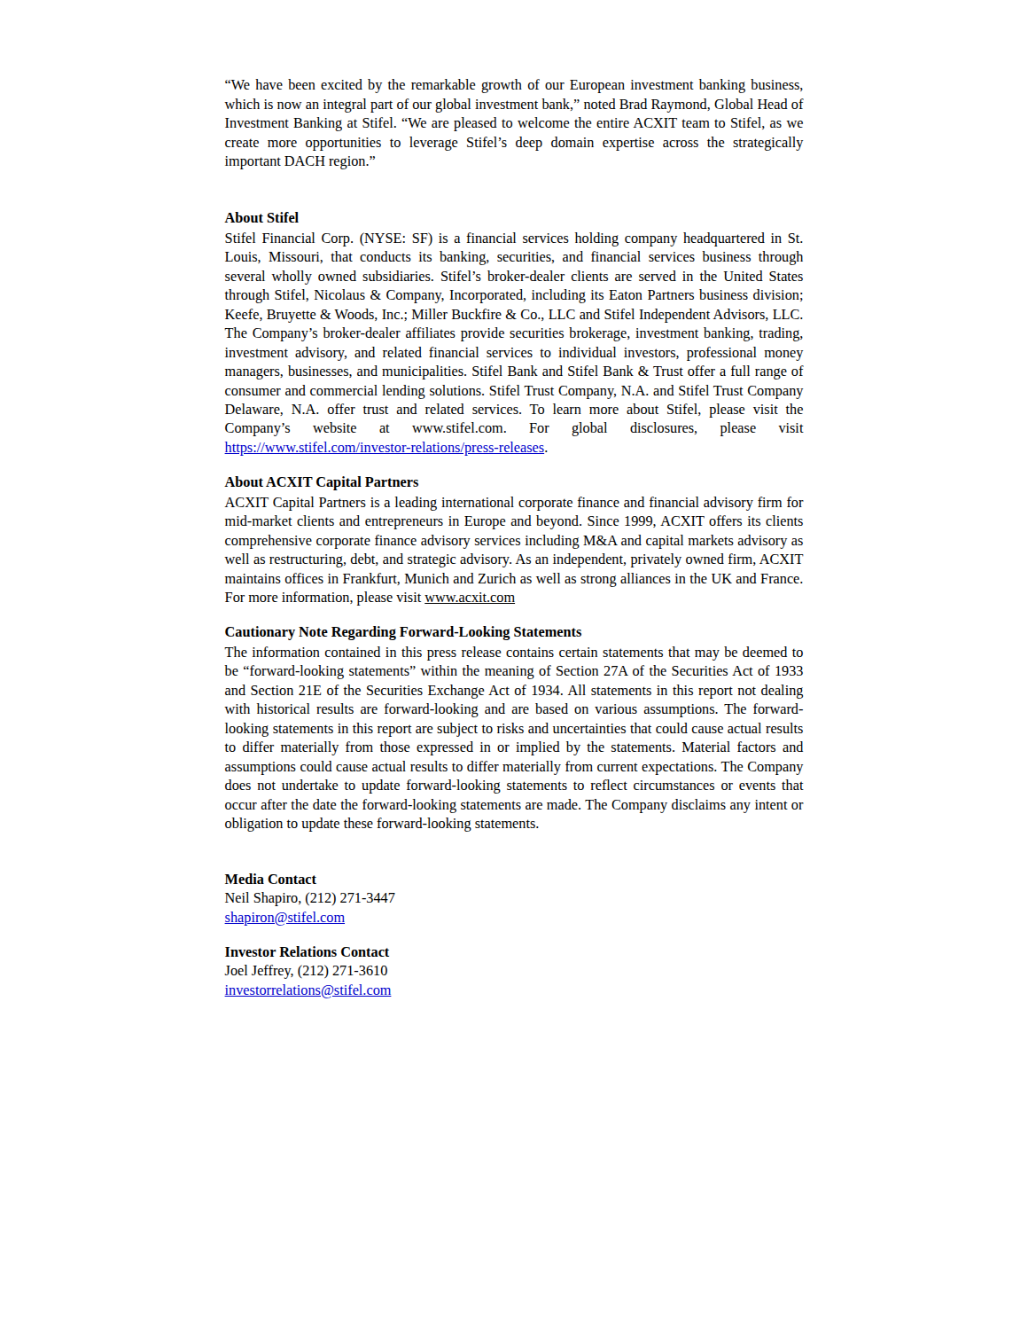“We have been excited by the remarkable growth of our European investment banking business, which is now an integral part of our global investment bank,” noted Brad Raymond, Global Head of Investment Banking at Stifel. “We are pleased to welcome the entire ACXIT team to Stifel, as we create more opportunities to leverage Stifel’s deep domain expertise across the strategically important DACH region.”
About Stifel
Stifel Financial Corp. (NYSE: SF) is a financial services holding company headquartered in St. Louis, Missouri, that conducts its banking, securities, and financial services business through several wholly owned subsidiaries. Stifel’s broker-dealer clients are served in the United States through Stifel, Nicolaus & Company, Incorporated, including its Eaton Partners business division; Keefe, Bruyette & Woods, Inc.; Miller Buckfire & Co., LLC and Stifel Independent Advisors, LLC. The Company’s broker-dealer affiliates provide securities brokerage, investment banking, trading, investment advisory, and related financial services to individual investors, professional money managers, businesses, and municipalities. Stifel Bank and Stifel Bank & Trust offer a full range of consumer and commercial lending solutions. Stifel Trust Company, N.A. and Stifel Trust Company Delaware, N.A. offer trust and related services. To learn more about Stifel, please visit the Company’s website at www.stifel.com. For global disclosures, please visit https://www.stifel.com/investor-relations/press-releases.
About ACXIT Capital Partners
ACXIT Capital Partners is a leading international corporate finance and financial advisory firm for mid-market clients and entrepreneurs in Europe and beyond. Since 1999, ACXIT offers its clients comprehensive corporate finance advisory services including M&A and capital markets advisory as well as restructuring, debt, and strategic advisory. As an independent, privately owned firm, ACXIT maintains offices in Frankfurt, Munich and Zurich as well as strong alliances in the UK and France. For more information, please visit www.acxit.com
Cautionary Note Regarding Forward-Looking Statements
The information contained in this press release contains certain statements that may be deemed to be “forward-looking statements” within the meaning of Section 27A of the Securities Act of 1933 and Section 21E of the Securities Exchange Act of 1934. All statements in this report not dealing with historical results are forward-looking and are based on various assumptions. The forward-looking statements in this report are subject to risks and uncertainties that could cause actual results to differ materially from those expressed in or implied by the statements. Material factors and assumptions could cause actual results to differ materially from current expectations. The Company does not undertake to update forward-looking statements to reflect circumstances or events that occur after the date the forward-looking statements are made. The Company disclaims any intent or obligation to update these forward-looking statements.
Media Contact
Neil Shapiro, (212) 271-3447
shapiron@stifel.com
Investor Relations Contact
Joel Jeffrey, (212) 271-3610
investorrelations@stifel.com